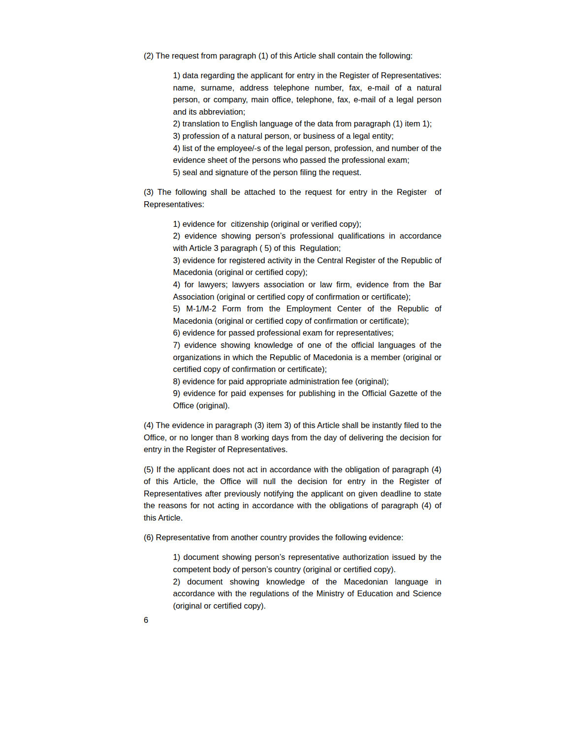(2) The request from paragraph (1) of this Article shall contain the following:
1) data regarding the applicant for entry in the Register of Representatives: name, surname, address telephone number, fax, e-mail of a natural person, or company, main office, telephone, fax, e-mail of a legal person and its abbreviation;
2) translation to English language of the data from paragraph (1) item 1);
3) profession of a natural person, or business of a legal entity;
4) list of the employee/-s of the legal person, profession, and number of the evidence sheet of the persons who passed the professional exam;
5) seal and signature of the person filing the request.
(3) The following shall be attached to the request for entry in the Register of Representatives:
1) evidence for citizenship (original or verified copy);
2) evidence showing person’s professional qualifications in accordance with Article 3 paragraph ( 5) of this Regulation;
3) evidence for registered activity in the Central Register of the Republic of Macedonia (original or certified copy);
4) for lawyers; lawyers association or law firm, evidence from the Bar Association (original or certified copy of confirmation or certificate);
5) M-1/M-2 Form from the Employment Center of the Republic of Macedonia (original or certified copy of confirmation or certificate);
6) evidence for passed professional exam for representatives;
7) evidence showing knowledge of one of the official languages of the organizations in which the Republic of Macedonia is a member (original or certified copy of confirmation or certificate);
8) evidence for paid appropriate administration fee (original);
9) evidence for paid expenses for publishing in the Official Gazette of the Office (original).
(4) The evidence in paragraph (3) item 3) of this Article shall be instantly filed to the Office, or no longer than 8 working days from the day of delivering the decision for entry in the Register of Representatives.
(5) If the applicant does not act in accordance with the obligation of paragraph (4) of this Article, the Office will null the decision for entry in the Register of Representatives after previously notifying the applicant on given deadline to state the reasons for not acting in accordance with the obligations of paragraph (4) of this Article.
(6) Representative from another country provides the following evidence:
1) document showing person’s representative authorization issued by the competent body of person’s country (original or certified copy).
2) document showing knowledge of the Macedonian language in accordance with the regulations of the Ministry of Education and Science (original or certified copy).
6